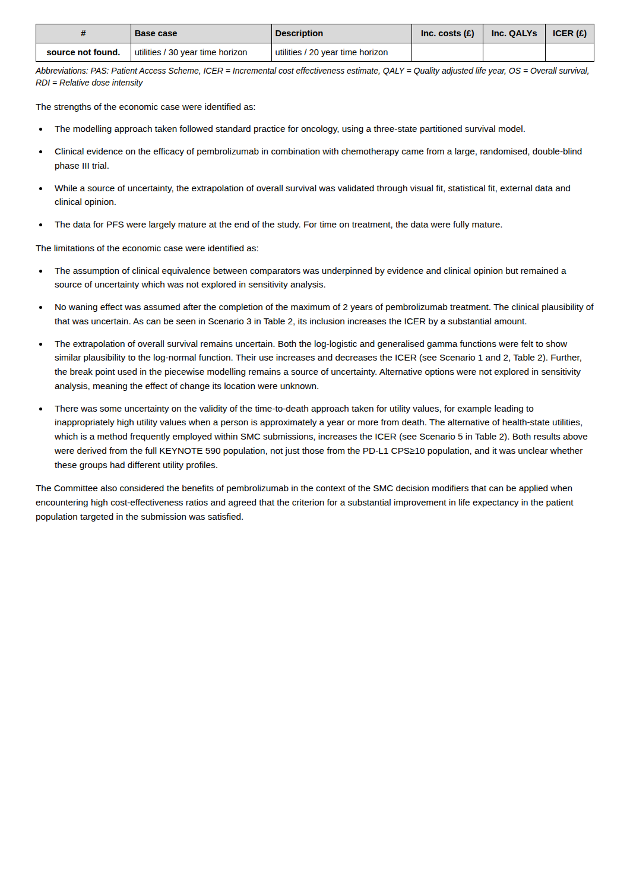| # | Base case | Description | Inc. costs (£) | Inc. QALYs | ICER (£) |
| --- | --- | --- | --- | --- | --- |
| source not found. | utilities / 30 year time horizon | utilities / 20 year time horizon | | | |
Abbreviations: PAS: Patient Access Scheme, ICER = Incremental cost effectiveness estimate, QALY = Quality adjusted life year, OS = Overall survival, RDI = Relative dose intensity
The strengths of the economic case were identified as:
The modelling approach taken followed standard practice for oncology, using a three-state partitioned survival model.
Clinical evidence on the efficacy of pembrolizumab in combination with chemotherapy came from a large, randomised, double-blind phase III trial.
While a source of uncertainty, the extrapolation of overall survival was validated through visual fit, statistical fit, external data and clinical opinion.
The data for PFS were largely mature at the end of the study. For time on treatment, the data were fully mature.
The limitations of the economic case were identified as:
The assumption of clinical equivalence between comparators was underpinned by evidence and clinical opinion but remained a source of uncertainty which was not explored in sensitivity analysis.
No waning effect was assumed after the completion of the maximum of 2 years of pembrolizumab treatment. The clinical plausibility of that was uncertain. As can be seen in Scenario 3 in Table 2, its inclusion increases the ICER by a substantial amount.
The extrapolation of overall survival remains uncertain. Both the log-logistic and generalised gamma functions were felt to show similar plausibility to the log-normal function. Their use increases and decreases the ICER (see Scenario 1 and 2, Table 2). Further, the break point used in the piecewise modelling remains a source of uncertainty. Alternative options were not explored in sensitivity analysis, meaning the effect of change its location were unknown.
There was some uncertainty on the validity of the time-to-death approach taken for utility values, for example leading to inappropriately high utility values when a person is approximately a year or more from death. The alternative of health-state utilities, which is a method frequently employed within SMC submissions, increases the ICER (see Scenario 5 in Table 2). Both results above were derived from the full KEYNOTE 590 population, not just those from the PD-L1 CPS≥10 population, and it was unclear whether these groups had different utility profiles.
The Committee also considered the benefits of pembrolizumab in the context of the SMC decision modifiers that can be applied when encountering high cost-effectiveness ratios and agreed that the criterion for a substantial improvement in life expectancy in the patient population targeted in the submission was satisfied.